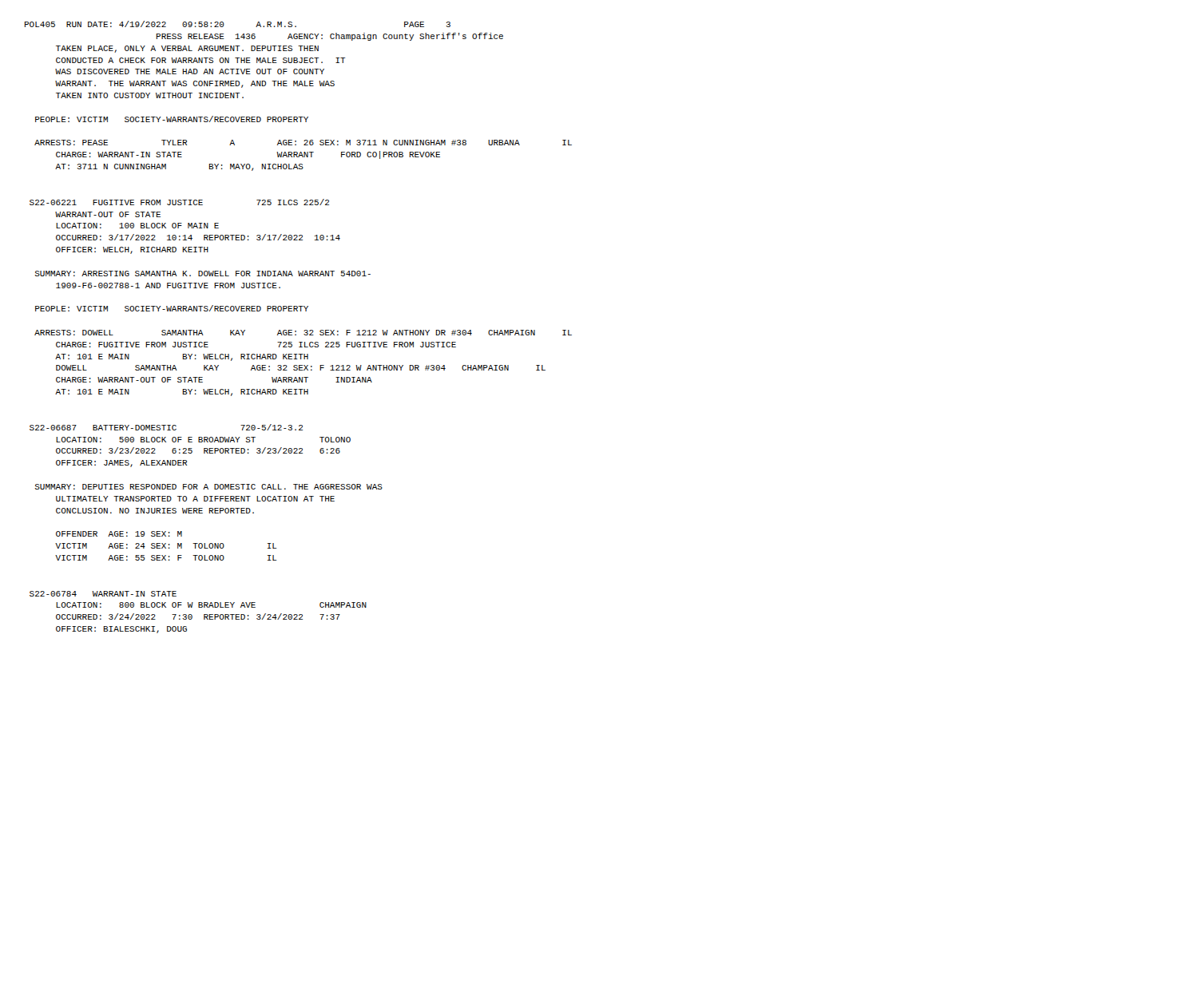POL405  RUN DATE: 4/19/2022   09:58:20      A.R.M.S.                    PAGE    3
                         PRESS RELEASE  1436      AGENCY: Champaign County Sheriff's Office
      TAKEN PLACE, ONLY A VERBAL ARGUMENT. DEPUTIES THEN
      CONDUCTED A CHECK FOR WARRANTS ON THE MALE SUBJECT.  IT
      WAS DISCOVERED THE MALE HAD AN ACTIVE OUT OF COUNTY
      WARRANT.  THE WARRANT WAS CONFIRMED, AND THE MALE WAS
      TAKEN INTO CUSTODY WITHOUT INCIDENT.

  PEOPLE: VICTIM   SOCIETY-WARRANTS/RECOVERED PROPERTY

  ARRESTS: PEASE          TYLER        A        AGE: 26 SEX: M 3711 N CUNNINGHAM #38    URBANA        IL
      CHARGE: WARRANT-IN STATE                  WARRANT     FORD CO|PROB REVOKE
      AT: 3711 N CUNNINGHAM        BY: MAYO, NICHOLAS


 S22-06221   FUGITIVE FROM JUSTICE          725 ILCS 225/2
      WARRANT-OUT OF STATE
      LOCATION:   100 BLOCK OF MAIN E
      OCCURRED: 3/17/2022  10:14  REPORTED: 3/17/2022  10:14
      OFFICER: WELCH, RICHARD KEITH

  SUMMARY: ARRESTING SAMANTHA K. DOWELL FOR INDIANA WARRANT 54D01-
      1909-F6-002788-1 AND FUGITIVE FROM JUSTICE.

  PEOPLE: VICTIM   SOCIETY-WARRANTS/RECOVERED PROPERTY

  ARRESTS: DOWELL         SAMANTHA     KAY      AGE: 32 SEX: F 1212 W ANTHONY DR #304   CHAMPAIGN     IL
      CHARGE: FUGITIVE FROM JUSTICE             725 ILCS 225 FUGITIVE FROM JUSTICE
      AT: 101 E MAIN          BY: WELCH, RICHARD KEITH
      DOWELL         SAMANTHA     KAY      AGE: 32 SEX: F 1212 W ANTHONY DR #304   CHAMPAIGN     IL
      CHARGE: WARRANT-OUT OF STATE             WARRANT     INDIANA
      AT: 101 E MAIN          BY: WELCH, RICHARD KEITH


 S22-06687   BATTERY-DOMESTIC            720-5/12-3.2
      LOCATION:   500 BLOCK OF E BROADWAY ST            TOLONO
      OCCURRED: 3/23/2022   6:25  REPORTED: 3/23/2022   6:26
      OFFICER: JAMES, ALEXANDER

  SUMMARY: DEPUTIES RESPONDED FOR A DOMESTIC CALL. THE AGGRESSOR WAS
      ULTIMATELY TRANSPORTED TO A DIFFERENT LOCATION AT THE
      CONCLUSION. NO INJURIES WERE REPORTED.

      OFFENDER  AGE: 19 SEX: M
      VICTIM    AGE: 24 SEX: M  TOLONO        IL
      VICTIM    AGE: 55 SEX: F  TOLONO        IL


 S22-06784   WARRANT-IN STATE
      LOCATION:   800 BLOCK OF W BRADLEY AVE            CHAMPAIGN
      OCCURRED: 3/24/2022   7:30  REPORTED: 3/24/2022   7:37
      OFFICER: BIALESCHKI, DOUG